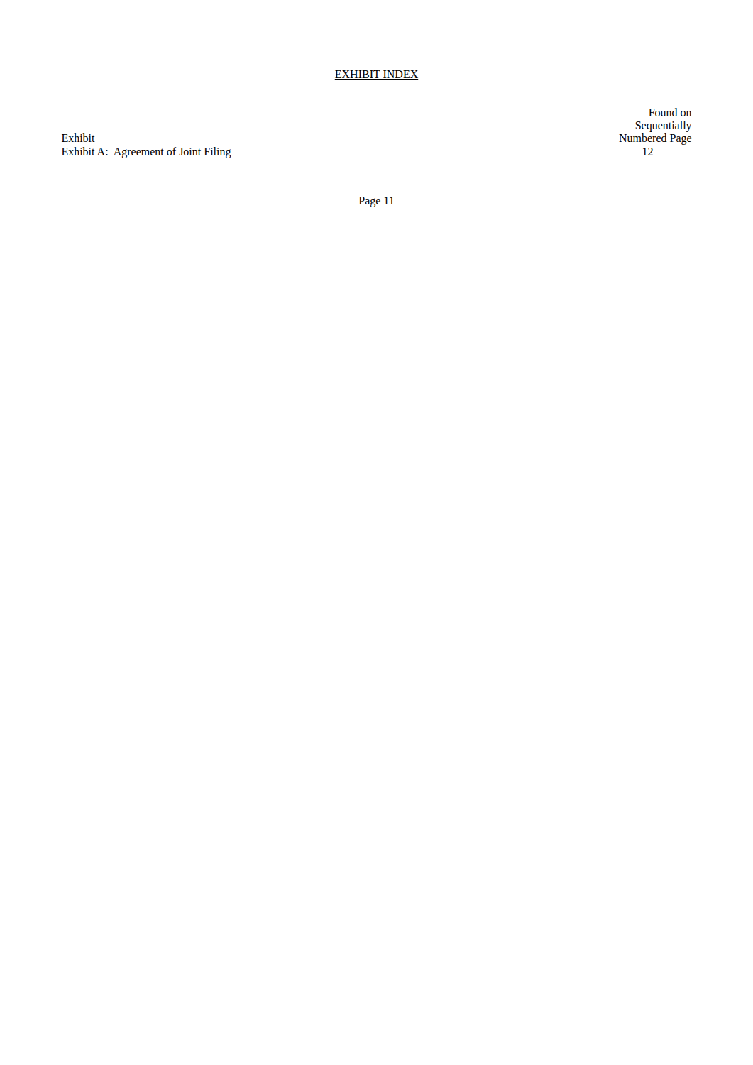EXHIBIT INDEX
| Exhibit | Found on Sequentially Numbered Page |
| Exhibit A: Agreement of Joint Filing | 12 |
Page 11